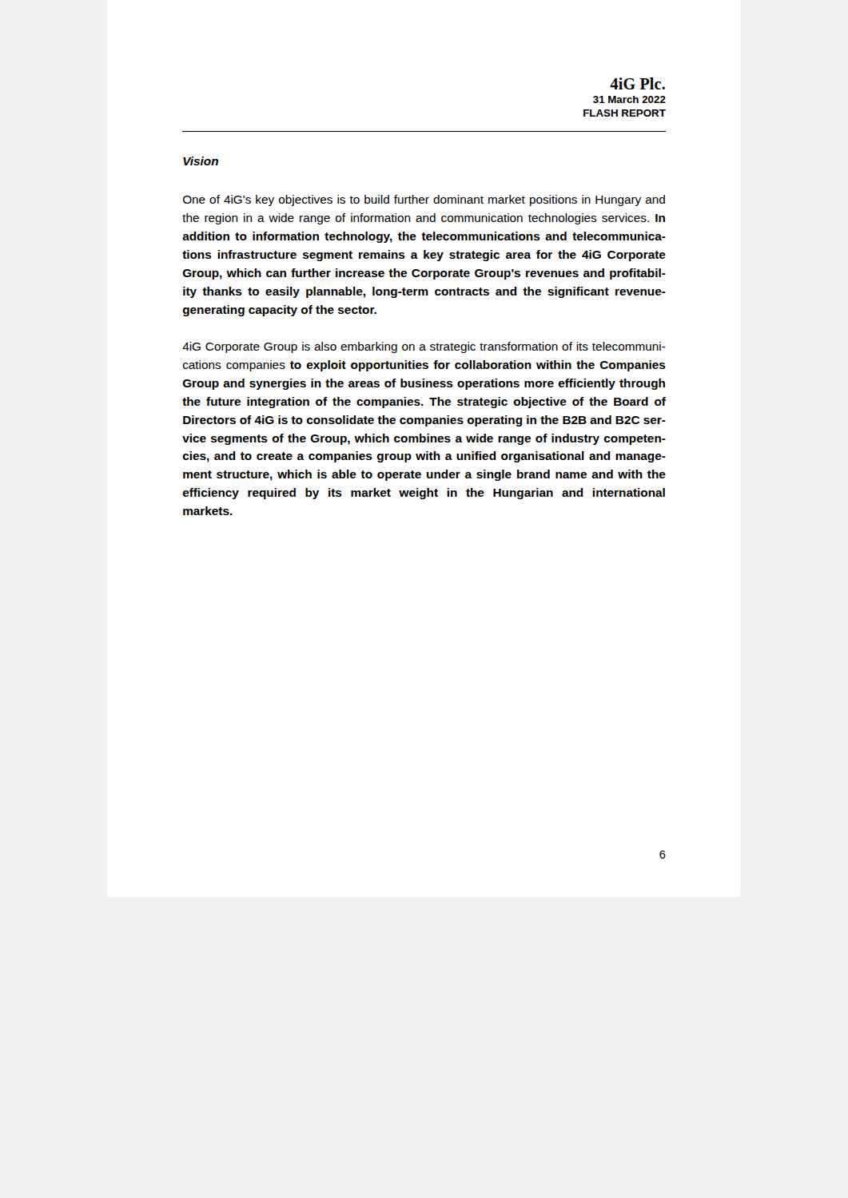4iG Plc.
31 March 2022
FLASH REPORT
Vision
One of 4iG's key objectives is to build further dominant market positions in Hungary and the region in a wide range of information and communication technologies services. In addition to information technology, the telecommunications and telecommunications infrastructure segment remains a key strategic area for the 4iG Corporate Group, which can further increase the Corporate Group's revenues and profitability thanks to easily plannable, long-term contracts and the significant revenue-generating capacity of the sector.
4iG Corporate Group is also embarking on a strategic transformation of its telecommunications companies to exploit opportunities for collaboration within the Companies Group and synergies in the areas of business operations more efficiently through the future integration of the companies. The strategic objective of the Board of Directors of 4iG is to consolidate the companies operating in the B2B and B2C service segments of the Group, which combines a wide range of industry competencies, and to create a companies group with a unified organisational and management structure, which is able to operate under a single brand name and with the efficiency required by its market weight in the Hungarian and international markets.
6